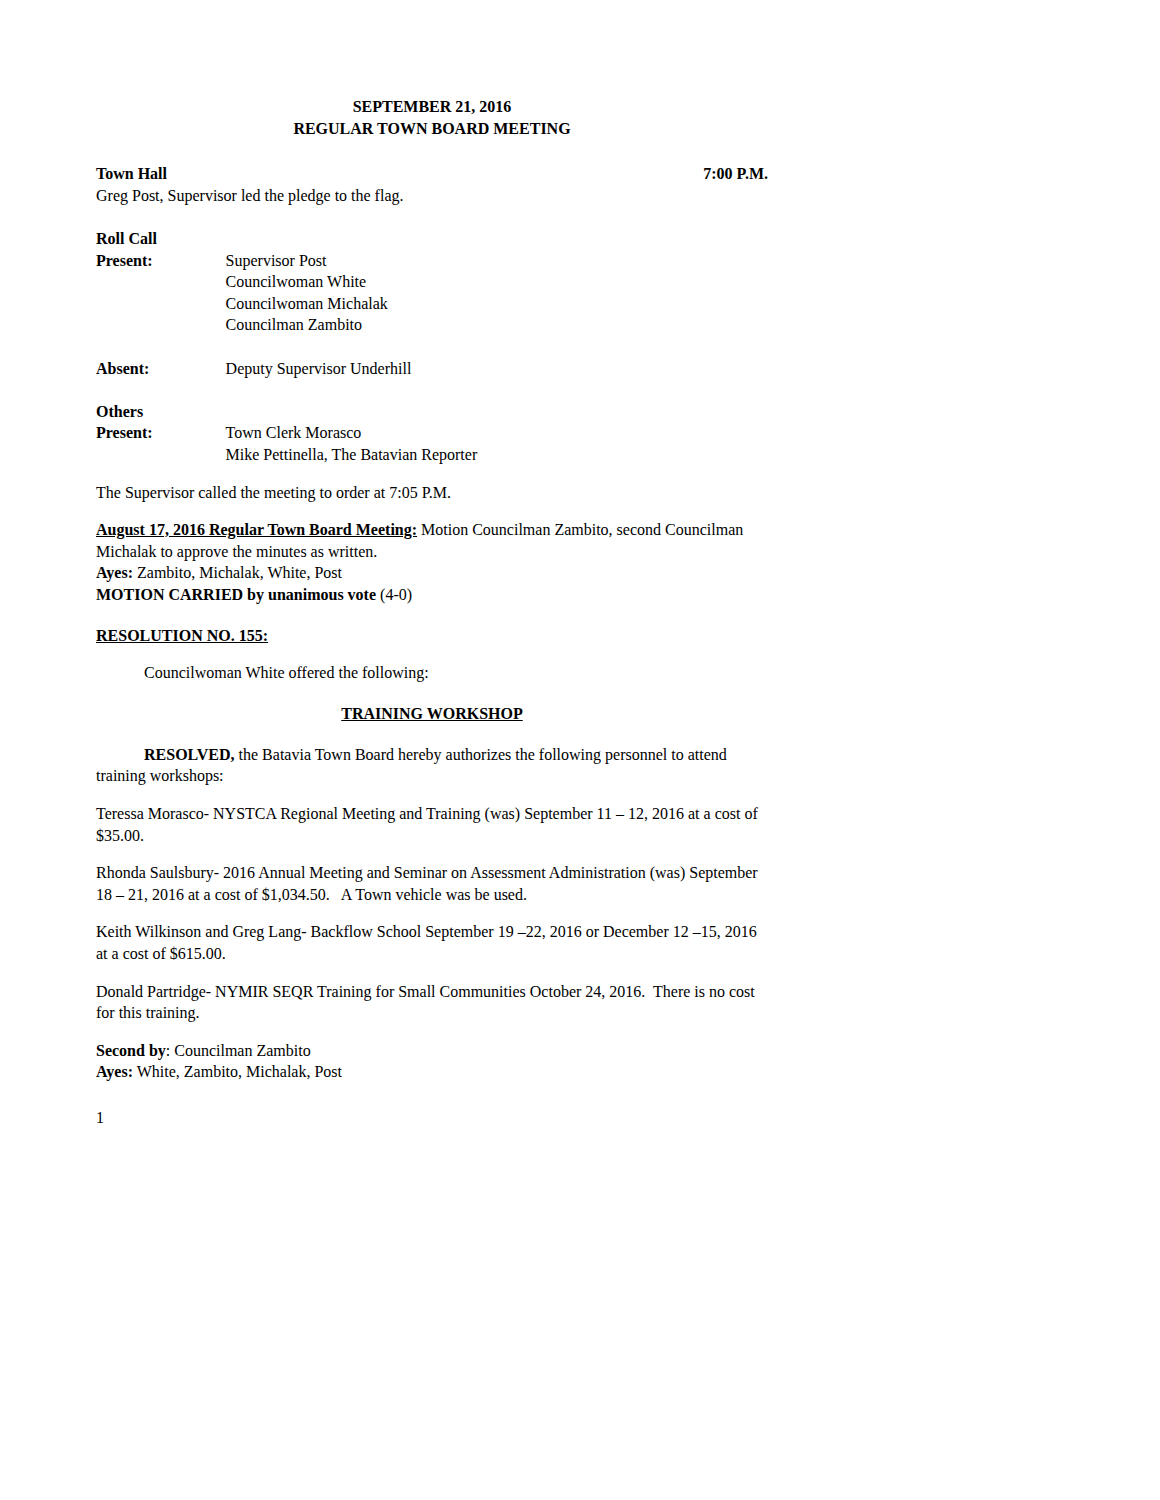SEPTEMBER 21, 2016
REGULAR TOWN BOARD MEETING
Town Hall 7:00 P.M.
Greg Post, Supervisor led the pledge to the flag.
Roll Call
| Present: | Supervisor Post |
| | Councilwoman White |
| | Councilwoman Michalak |
| | Councilman Zambito |
| Absent: | Deputy Supervisor Underhill |
| Others Present: | Town Clerk Morasco |
| | Mike Pettinella, The Batavian Reporter |
The Supervisor called the meeting to order at 7:05 P.M.
August 17, 2016 Regular Town Board Meeting: Motion Councilman Zambito, second Councilman Michalak to approve the minutes as written.
Ayes: Zambito, Michalak, White, Post
MOTION CARRIED by unanimous vote (4-0)
RESOLUTION NO. 155:
Councilwoman White offered the following:
TRAINING WORKSHOP
RESOLVED, the Batavia Town Board hereby authorizes the following personnel to attend training workshops:
Teressa Morasco- NYSTCA Regional Meeting and Training (was) September 11 – 12, 2016 at a cost of $35.00.
Rhonda Saulsbury- 2016 Annual Meeting and Seminar on Assessment Administration (was) September 18 – 21, 2016 at a cost of $1,034.50. A Town vehicle was be used.
Keith Wilkinson and Greg Lang- Backflow School September 19 –22, 2016 or December 12 –15, 2016 at a cost of $615.00.
Donald Partridge- NYMIR SEQR Training for Small Communities October 24, 2016. There is no cost for this training.
Second by: Councilman Zambito
Ayes: White, Zambito, Michalak, Post
1